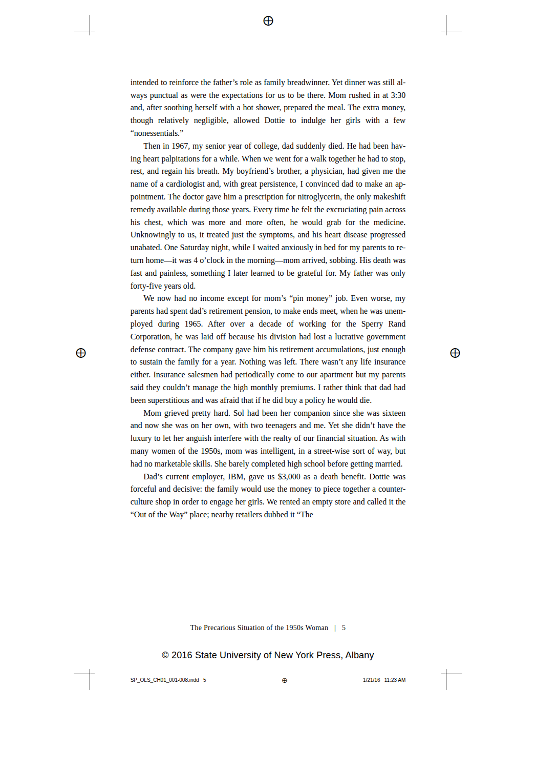⨁ ⨁ ⨁
intended to reinforce the father’s role as family breadwinner. Yet dinner was still always punctual as were the expectations for us to be there. Mom rushed in at 3:30 and, after soothing herself with a hot shower, prepared the meal. The extra money, though relatively negligible, allowed Dottie to indulge her girls with a few “nonessentials.”
Then in 1967, my senior year of college, dad suddenly died. He had been having heart palpitations for a while. When we went for a walk together he had to stop, rest, and regain his breath. My boyfriend’s brother, a physician, had given me the name of a cardiologist and, with great persistence, I convinced dad to make an appointment. The doctor gave him a prescription for nitroglycerin, the only makeshift remedy available during those years. Every time he felt the excruciating pain across his chest, which was more and more often, he would grab for the medicine. Unknowingly to us, it treated just the symptoms, and his heart disease progressed unabated. One Saturday night, while I waited anxiously in bed for my parents to return home—it was 4 o’clock in the morning—mom arrived, sobbing. His death was fast and painless, something I later learned to be grateful for. My father was only forty-five years old.
We now had no income except for mom’s “pin money” job. Even worse, my parents had spent dad’s retirement pension, to make ends meet, when he was unemployed during 1965. After over a decade of working for the Sperry Rand Corporation, he was laid off because his division had lost a lucrative government defense contract. The company gave him his retirement accumulations, just enough to sustain the family for a year. Nothing was left. There wasn’t any life insurance either. Insurance salesmen had periodically come to our apartment but my parents said they couldn’t manage the high monthly premiums. I rather think that dad had been superstitious and was afraid that if he did buy a policy he would die.
Mom grieved pretty hard. Sol had been her companion since she was sixteen and now she was on her own, with two teenagers and me. Yet she didn’t have the luxury to let her anguish interfere with the realty of our financial situation. As with many women of the 1950s, mom was intelligent, in a street-wise sort of way, but had no marketable skills. She barely completed high school before getting married.
Dad’s current employer, IBM, gave us $3,000 as a death benefit. Dottie was forceful and decisive: the family would use the money to piece together a counterculture shop in order to engage her girls. We rented an empty store and called it the “Out of the Way” place; nearby retailers dubbed it “The
The Precarious Situation of the 1950s Woman | 5
© 2016 State University of New York Press, Albany
SP_OLS_CH01_001-008.indd 5 ⨁ 1/21/16 11:23 AM